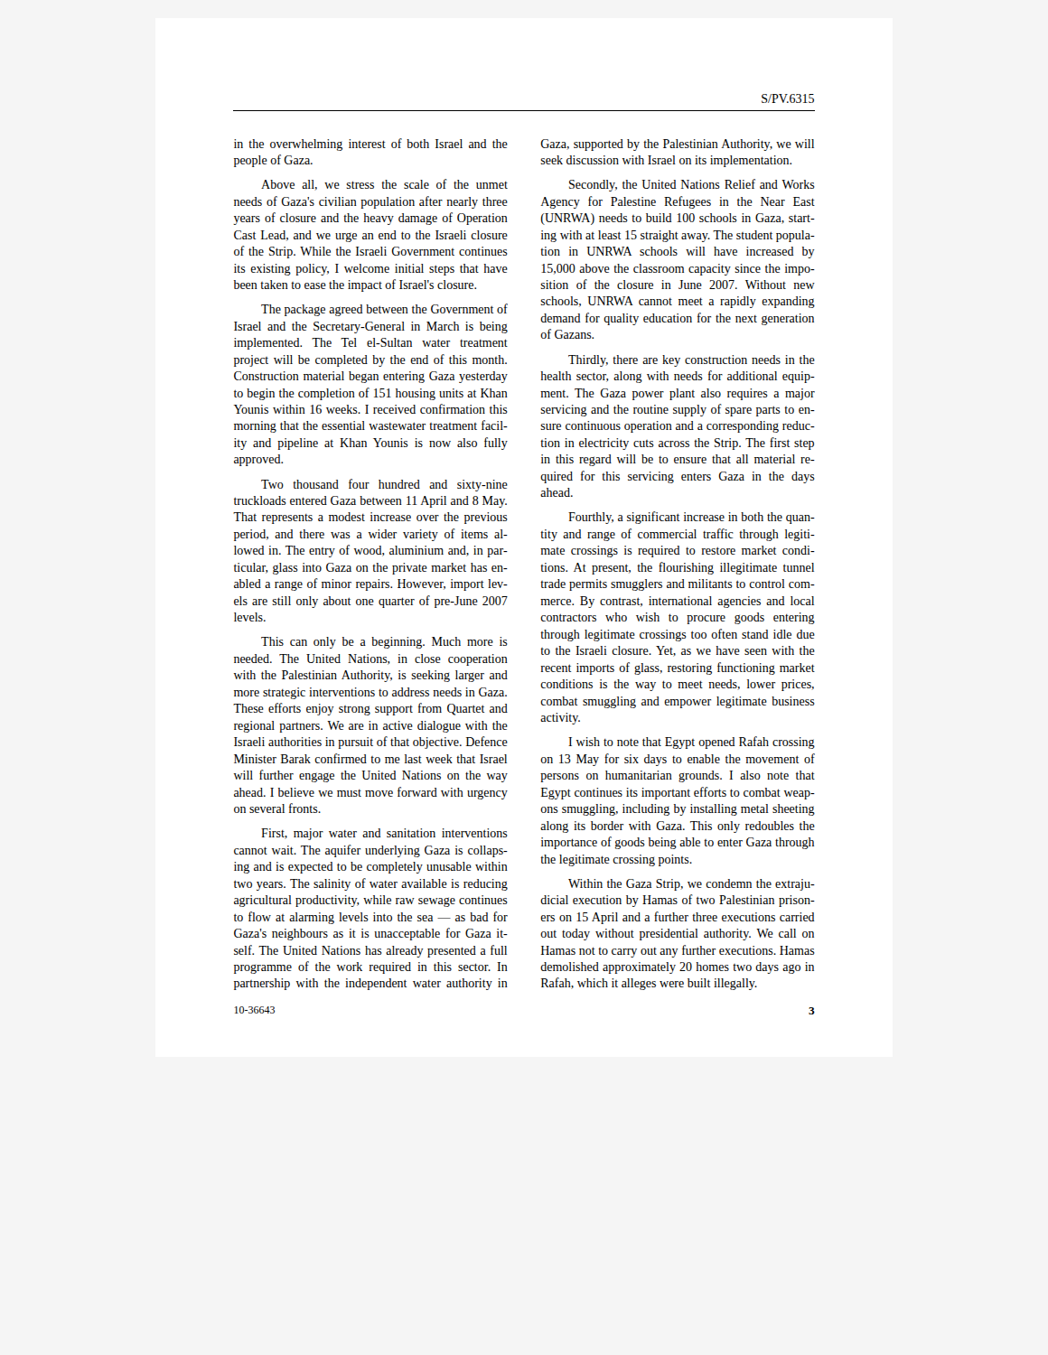S/PV.6315
in the overwhelming interest of both Israel and the people of Gaza.
Above all, we stress the scale of the unmet needs of Gaza's civilian population after nearly three years of closure and the heavy damage of Operation Cast Lead, and we urge an end to the Israeli closure of the Strip. While the Israeli Government continues its existing policy, I welcome initial steps that have been taken to ease the impact of Israel's closure.
The package agreed between the Government of Israel and the Secretary-General in March is being implemented. The Tel el-Sultan water treatment project will be completed by the end of this month. Construction material began entering Gaza yesterday to begin the completion of 151 housing units at Khan Younis within 16 weeks. I received confirmation this morning that the essential wastewater treatment facility and pipeline at Khan Younis is now also fully approved.
Two thousand four hundred and sixty-nine truckloads entered Gaza between 11 April and 8 May. That represents a modest increase over the previous period, and there was a wider variety of items allowed in. The entry of wood, aluminium and, in particular, glass into Gaza on the private market has enabled a range of minor repairs. However, import levels are still only about one quarter of pre-June 2007 levels.
This can only be a beginning. Much more is needed. The United Nations, in close cooperation with the Palestinian Authority, is seeking larger and more strategic interventions to address needs in Gaza. These efforts enjoy strong support from Quartet and regional partners. We are in active dialogue with the Israeli authorities in pursuit of that objective. Defence Minister Barak confirmed to me last week that Israel will further engage the United Nations on the way ahead. I believe we must move forward with urgency on several fronts.
First, major water and sanitation interventions cannot wait. The aquifer underlying Gaza is collapsing and is expected to be completely unusable within two years. The salinity of water available is reducing agricultural productivity, while raw sewage continues to flow at alarming levels into the sea — as bad for Gaza's neighbours as it is unacceptable for Gaza itself. The United Nations has already presented a full programme of the work required in this sector. In partnership with the independent water authority in Gaza, supported by the Palestinian Authority, we will seek discussion with Israel on its implementation.
Secondly, the United Nations Relief and Works Agency for Palestine Refugees in the Near East (UNRWA) needs to build 100 schools in Gaza, starting with at least 15 straight away. The student population in UNRWA schools will have increased by 15,000 above the classroom capacity since the imposition of the closure in June 2007. Without new schools, UNRWA cannot meet a rapidly expanding demand for quality education for the next generation of Gazans.
Thirdly, there are key construction needs in the health sector, along with needs for additional equipment. The Gaza power plant also requires a major servicing and the routine supply of spare parts to ensure continuous operation and a corresponding reduction in electricity cuts across the Strip. The first step in this regard will be to ensure that all material required for this servicing enters Gaza in the days ahead.
Fourthly, a significant increase in both the quantity and range of commercial traffic through legitimate crossings is required to restore market conditions. At present, the flourishing illegitimate tunnel trade permits smugglers and militants to control commerce. By contrast, international agencies and local contractors who wish to procure goods entering through legitimate crossings too often stand idle due to the Israeli closure. Yet, as we have seen with the recent imports of glass, restoring functioning market conditions is the way to meet needs, lower prices, combat smuggling and empower legitimate business activity.
I wish to note that Egypt opened Rafah crossing on 13 May for six days to enable the movement of persons on humanitarian grounds. I also note that Egypt continues its important efforts to combat weapons smuggling, including by installing metal sheeting along its border with Gaza. This only redoubles the importance of goods being able to enter Gaza through the legitimate crossing points.
Within the Gaza Strip, we condemn the extrajudicial execution by Hamas of two Palestinian prisoners on 15 April and a further three executions carried out today without presidential authority. We call on Hamas not to carry out any further executions. Hamas demolished approximately 20 homes two days ago in Rafah, which it alleges were built illegally.
10-36643 3